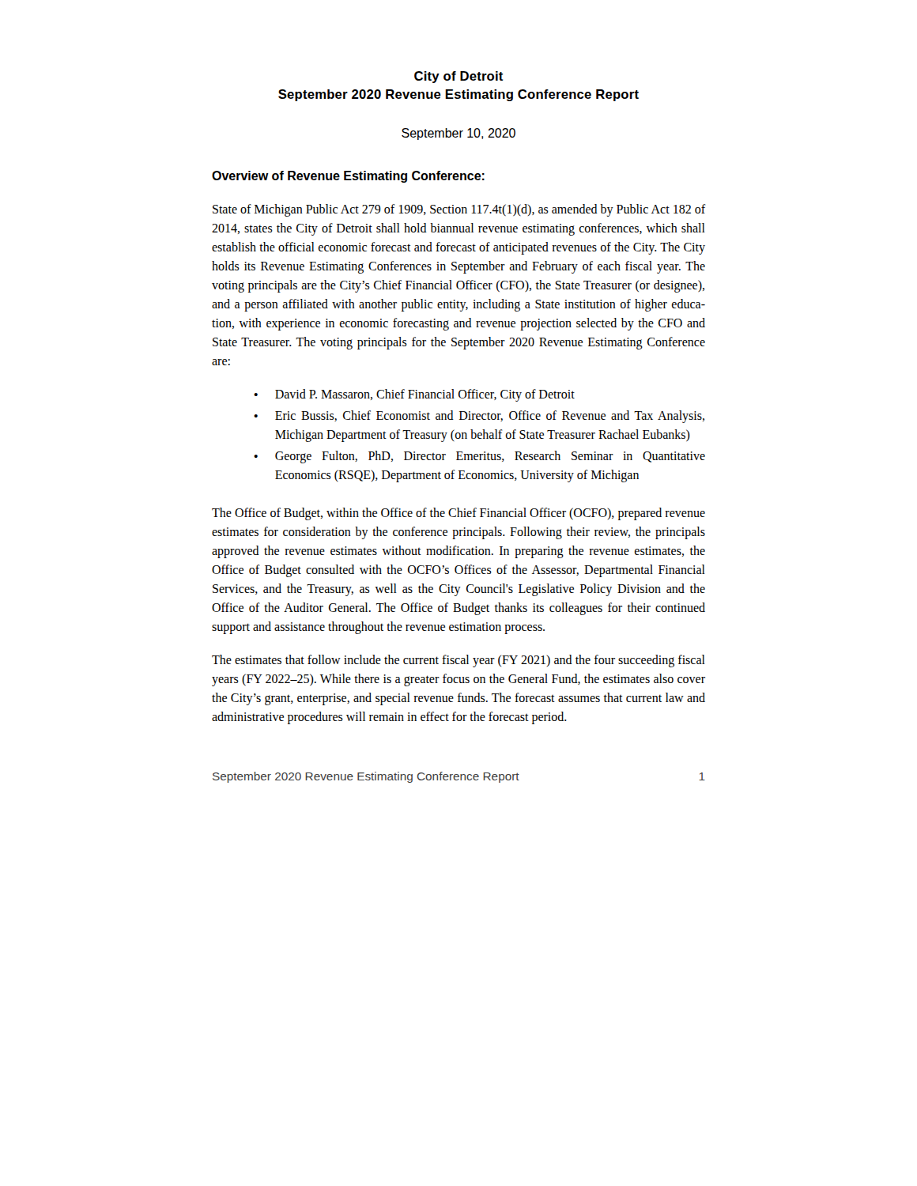City of Detroit
September 2020 Revenue Estimating Conference Report
September 10, 2020
Overview of Revenue Estimating Conference:
State of Michigan Public Act 279 of 1909, Section 117.4t(1)(d), as amended by Public Act 182 of 2014, states the City of Detroit shall hold biannual revenue estimating conferences, which shall establish the official economic forecast and forecast of anticipated revenues of the City. The City holds its Revenue Estimating Conferences in September and February of each fiscal year. The voting principals are the City’s Chief Financial Officer (CFO), the State Treasurer (or designee), and a person affiliated with another public entity, including a State institution of higher education, with experience in economic forecasting and revenue projection selected by the CFO and State Treasurer. The voting principals for the September 2020 Revenue Estimating Conference are:
David P. Massaron, Chief Financial Officer, City of Detroit
Eric Bussis, Chief Economist and Director, Office of Revenue and Tax Analysis, Michigan Department of Treasury (on behalf of State Treasurer Rachael Eubanks)
George Fulton, PhD, Director Emeritus, Research Seminar in Quantitative Economics (RSQE), Department of Economics, University of Michigan
The Office of Budget, within the Office of the Chief Financial Officer (OCFO), prepared revenue estimates for consideration by the conference principals. Following their review, the principals approved the revenue estimates without modification. In preparing the revenue estimates, the Office of Budget consulted with the OCFO’s Offices of the Assessor, Departmental Financial Services, and the Treasury, as well as the City Council's Legislative Policy Division and the Office of the Auditor General. The Office of Budget thanks its colleagues for their continued support and assistance throughout the revenue estimation process.
The estimates that follow include the current fiscal year (FY 2021) and the four succeeding fiscal years (FY 2022–25). While there is a greater focus on the General Fund, the estimates also cover the City’s grant, enterprise, and special revenue funds. The forecast assumes that current law and administrative procedures will remain in effect for the forecast period.
September 2020 Revenue Estimating Conference Report 1